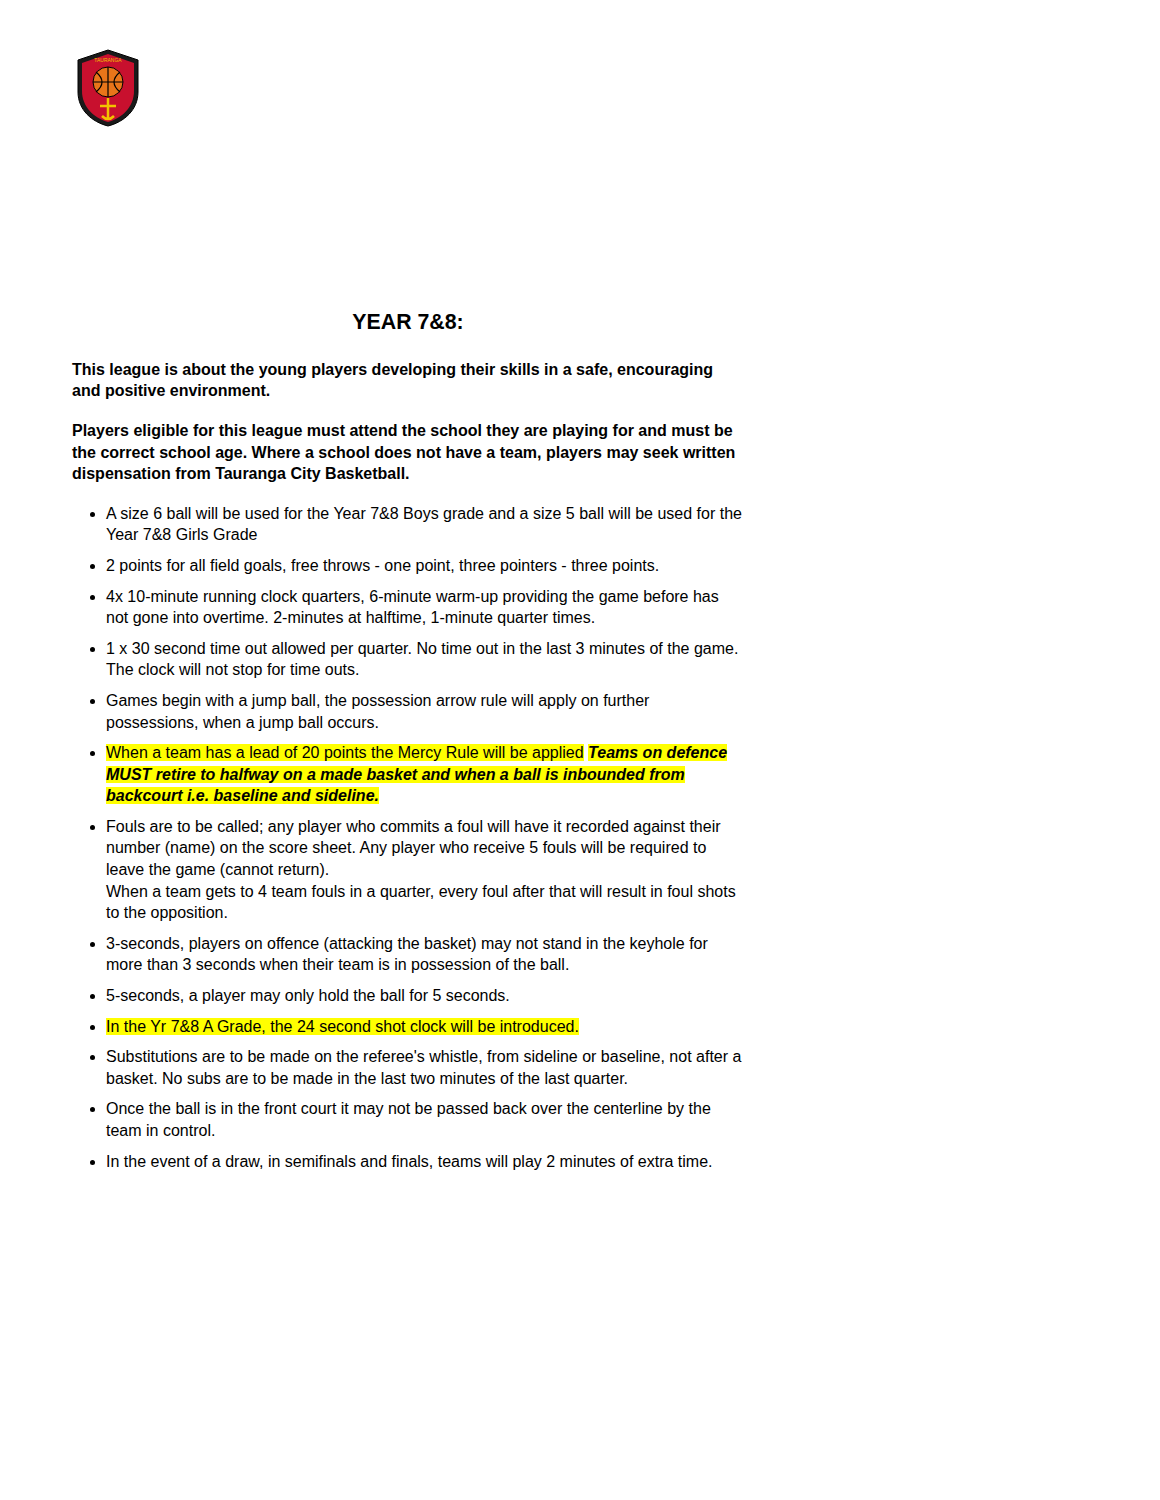TAURANGA
YEAR 7&8:
This league is about the young players developing their skills in a safe, encouraging and positive environment.
Players eligible for this league must attend the school they are playing for and must be the correct school age. Where a school does not have a team, players may seek written dispensation from Tauranga City Basketball.
A size 6 ball will be used for the Year 7&8 Boys grade and a size 5 ball will be used for the Year 7&8 Girls Grade
2 points for all field goals, free throws - one point, three pointers - three points.
4x 10-minute running clock quarters, 6-minute warm-up providing the game before has not gone into overtime. 2-minutes at halftime, 1-minute quarter times.
1 x 30 second time out allowed per quarter. No time out in the last 3 minutes of the game. The clock will not stop for time outs.
Games begin with a jump ball, the possession arrow rule will apply on further possessions, when a jump ball occurs.
When a team has a lead of 20 points the Mercy Rule will be applied Teams on defence MUST retire to halfway on a made basket and when a ball is inbounded from backcourt i.e. baseline and sideline.
Fouls are to be called; any player who commits a foul will have it recorded against their number (name) on the score sheet. Any player who receive 5 fouls will be required to leave the game (cannot return).
When a team gets to 4 team fouls in a quarter, every foul after that will result in foul shots to the opposition.
3-seconds, players on offence (attacking the basket) may not stand in the keyhole for more than 3 seconds when their team is in possession of the ball.
5-seconds, a player may only hold the ball for 5 seconds.
In the Yr 7&8 A Grade, the 24 second shot clock will be introduced.
Substitutions are to be made on the referee's whistle, from sideline or baseline, not after a basket. No subs are to be made in the last two minutes of the last quarter.
Once the ball is in the front court it may not be passed back over the centerline by the team in control.
In the event of a draw, in semifinals and finals, teams will play 2 minutes of extra time.